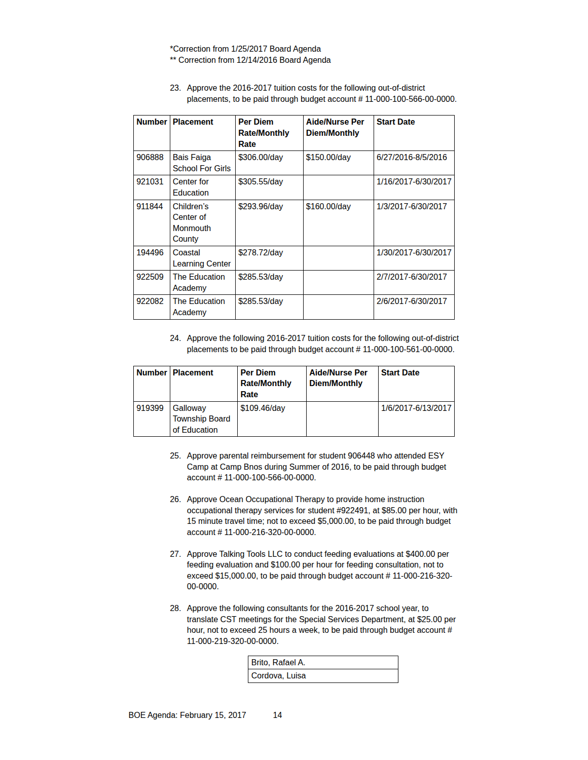*Correction from 1/25/2017 Board Agenda
** Correction from 12/14/2016 Board Agenda
23. Approve the 2016-2017 tuition costs for the following out-of-district placements, to be paid through budget account # 11-000-100-566-00-0000.
| Number | Placement | Per Diem Rate/Monthly Rate | Aide/Nurse Per Diem/Monthly | Start Date |
| --- | --- | --- | --- | --- |
| 906888 | Bais Faiga School For Girls | $306.00/day | $150.00/day | 6/27/2016-8/5/2016 |
| 921031 | Center for Education | $305.55/day | | 1/16/2017-6/30/2017 |
| 911844 | Children’s Center of Monmouth County | $293.96/day | $160.00/day | 1/3/2017-6/30/2017 |
| 194496 | Coastal Learning Center | $278.72/day | | 1/30/2017-6/30/2017 |
| 922509 | The Education Academy | $285.53/day | | 2/7/2017-6/30/2017 |
| 922082 | The Education Academy | $285.53/day | | 2/6/2017-6/30/2017 |
24. Approve the following 2016-2017 tuition costs for the following out-of-district placements to be paid through budget account # 11-000-100-561-00-0000.
| Number | Placement | Per Diem Rate/Monthly Rate | Aide/Nurse Per Diem/Monthly | Start Date |
| --- | --- | --- | --- | --- |
| 919399 | Galloway Township Board of Education | $109.46/day | | 1/6/2017-6/13/2017 |
25. Approve parental reimbursement for student 906448 who attended ESY Camp at Camp Bnos during Summer of 2016, to be paid through budget account # 11-000-100-566-00-0000.
26. Approve Ocean Occupational Therapy to provide home instruction occupational therapy services for student #922491, at $85.00 per hour, with 15 minute travel time; not to exceed $5,000.00, to be paid through budget account # 11-000-216-320-00-0000.
27. Approve Talking Tools LLC to conduct feeding evaluations at $400.00 per feeding evaluation and $100.00 per hour for feeding consultation, not to exceed $15,000.00, to be paid through budget account # 11-000-216-320-00-0000.
28. Approve the following consultants for the 2016-2017 school year, to translate CST meetings for the Special Services Department, at $25.00 per hour, not to exceed 25 hours a week, to be paid through budget account # 11-000-219-320-00-0000.
| Brito, Rafael A. |
| Cordova, Luisa |
BOE Agenda: February 15, 2017 14